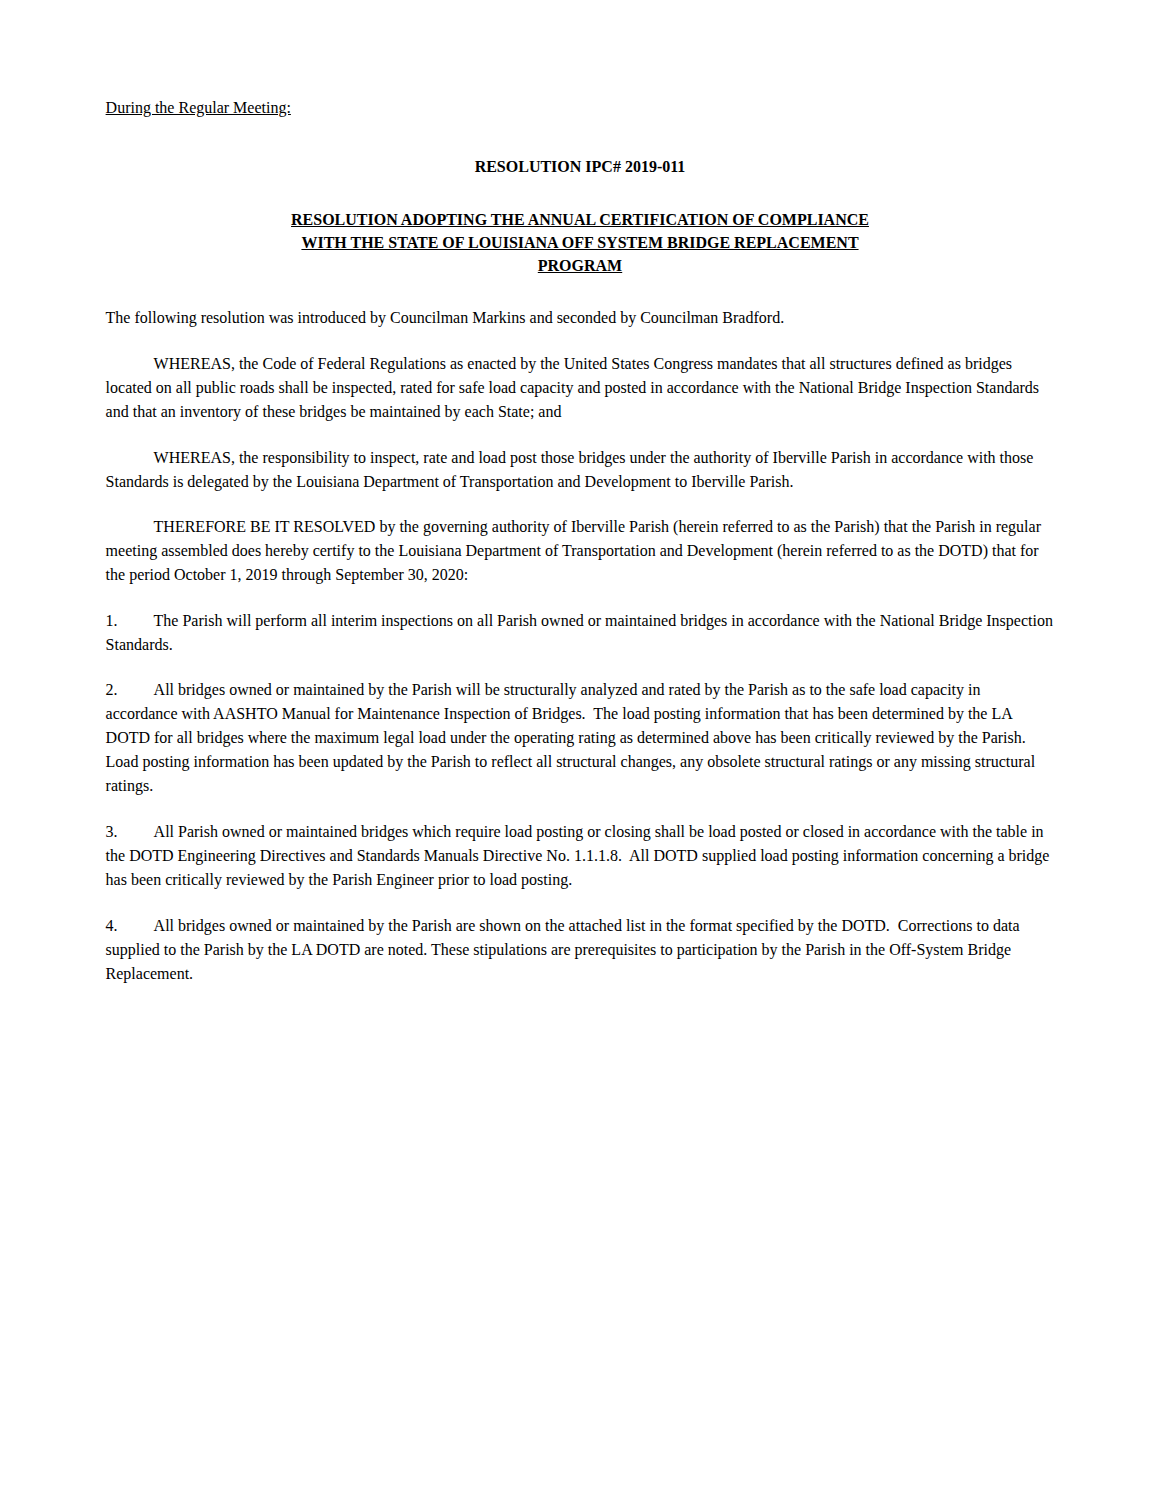During the Regular Meeting:
RESOLUTION IPC# 2019-011
RESOLUTION ADOPTING THE ANNUAL CERTIFICATION OF COMPLIANCE
WITH THE STATE OF LOUISIANA OFF SYSTEM BRIDGE REPLACEMENT
PROGRAM
The following resolution was introduced by Councilman Markins and seconded by Councilman Bradford.
WHEREAS, the Code of Federal Regulations as enacted by the United States Congress mandates that all structures defined as bridges located on all public roads shall be inspected, rated for safe load capacity and posted in accordance with the National Bridge Inspection Standards and that an inventory of these bridges be maintained by each State; and
WHEREAS, the responsibility to inspect, rate and load post those bridges under the authority of Iberville Parish in accordance with those Standards is delegated by the Louisiana Department of Transportation and Development to Iberville Parish.
THEREFORE BE IT RESOLVED by the governing authority of Iberville Parish (herein referred to as the Parish) that the Parish in regular meeting assembled does hereby certify to the Louisiana Department of Transportation and Development (herein referred to as the DOTD) that for the period October 1, 2019 through September 30, 2020:
1. The Parish will perform all interim inspections on all Parish owned or maintained bridges in accordance with the National Bridge Inspection Standards.
2. All bridges owned or maintained by the Parish will be structurally analyzed and rated by the Parish as to the safe load capacity in accordance with AASHTO Manual for Maintenance Inspection of Bridges. The load posting information that has been determined by the LA DOTD for all bridges where the maximum legal load under the operating rating as determined above has been critically reviewed by the Parish. Load posting information has been updated by the Parish to reflect all structural changes, any obsolete structural ratings or any missing structural ratings.
3. All Parish owned or maintained bridges which require load posting or closing shall be load posted or closed in accordance with the table in the DOTD Engineering Directives and Standards Manuals Directive No. 1.1.1.8. All DOTD supplied load posting information concerning a bridge has been critically reviewed by the Parish Engineer prior to load posting.
4. All bridges owned or maintained by the Parish are shown on the attached list in the format specified by the DOTD. Corrections to data supplied to the Parish by the LA DOTD are noted. These stipulations are prerequisites to participation by the Parish in the Off-System Bridge Replacement.